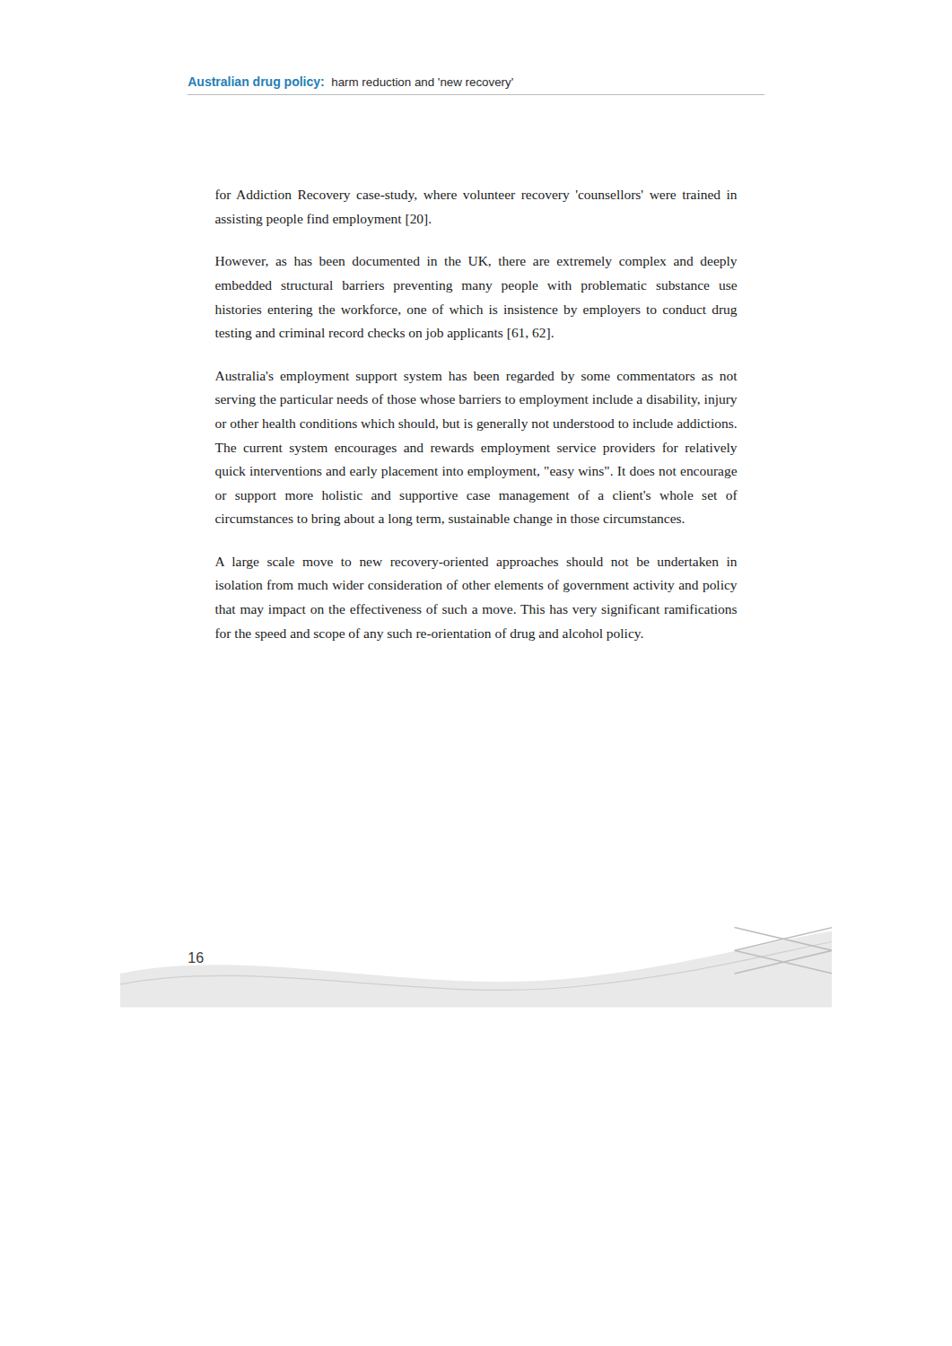Australian drug policy: harm reduction and 'new recovery'
for Addiction Recovery case-study, where volunteer recovery 'counsellors' were trained in assisting people find employment [20].
However, as has been documented in the UK, there are extremely complex and deeply embedded structural barriers preventing many people with problematic substance use histories entering the workforce, one of which is insistence by employers to conduct drug testing and criminal record checks on job applicants [61, 62].
Australia's employment support system has been regarded by some commentators as not serving the particular needs of those whose barriers to employment include a disability, injury or other health conditions which should, but is generally not understood to include addictions. The current system encourages and rewards employment service providers for relatively quick interventions and early placement into employment, "easy wins". It does not encourage or support more holistic and supportive case management of a client's whole set of circumstances to bring about a long term, sustainable change in those circumstances.
A large scale move to new recovery-oriented approaches should not be undertaken in isolation from much wider consideration of other elements of government activity and policy that may impact on the effectiveness of such a move. This has very significant ramifications for the speed and scope of any such re-orientation of drug and alcohol policy.
16